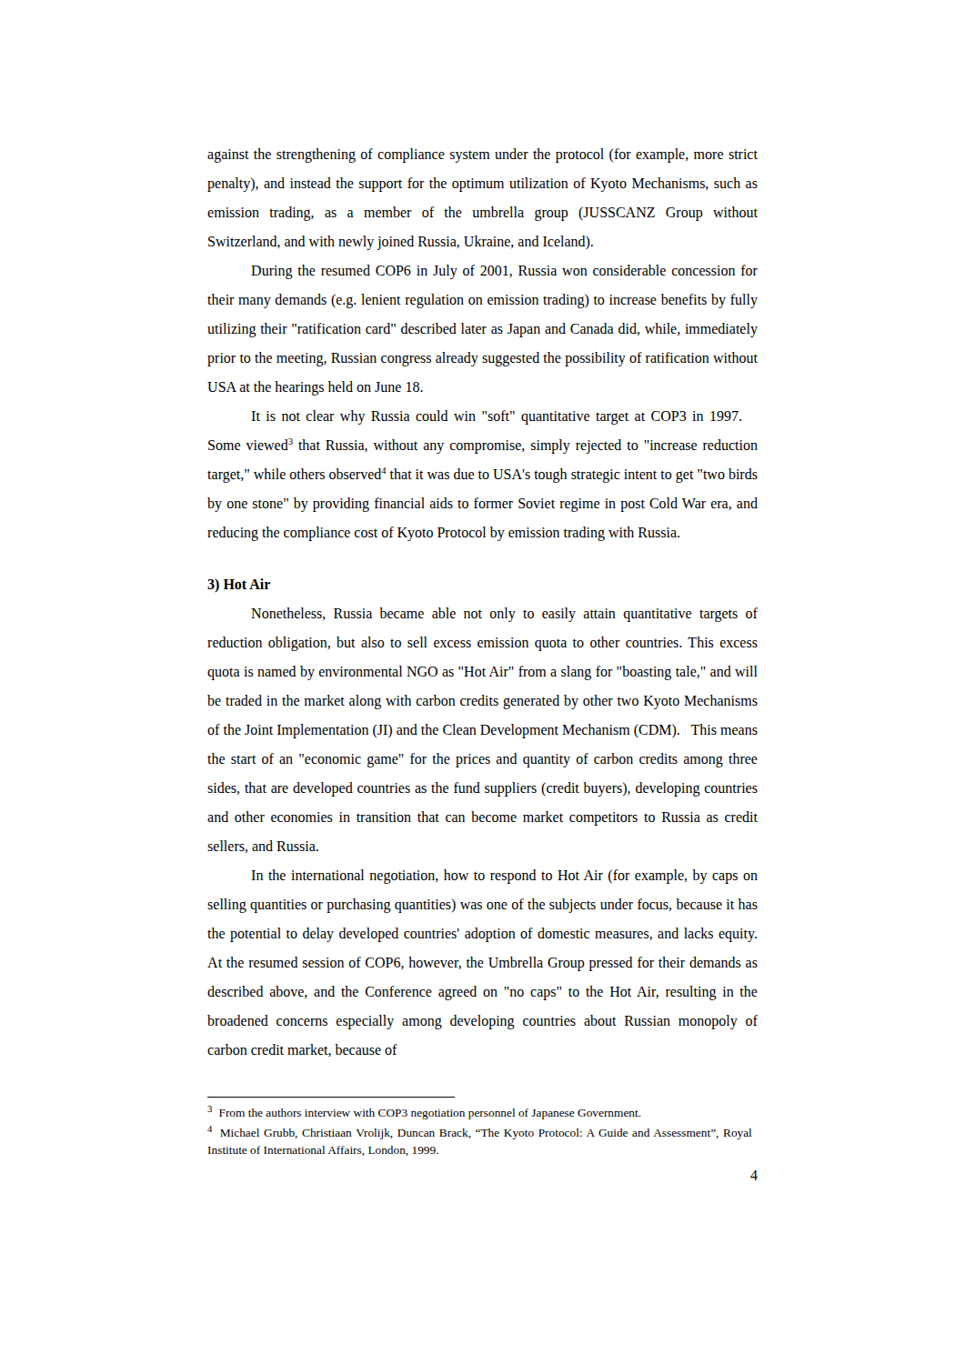against the strengthening of compliance system under the protocol (for example, more strict penalty), and instead the support for the optimum utilization of Kyoto Mechanisms, such as emission trading, as a member of the umbrella group (JUSSCANZ Group without Switzerland, and with newly joined Russia, Ukraine, and Iceland).
During the resumed COP6 in July of 2001, Russia won considerable concession for their many demands (e.g. lenient regulation on emission trading) to increase benefits by fully utilizing their "ratification card" described later as Japan and Canada did, while, immediately prior to the meeting, Russian congress already suggested the possibility of ratification without USA at the hearings held on June 18.
It is not clear why Russia could win "soft" quantitative target at COP3 in 1997. Some viewed3 that Russia, without any compromise, simply rejected to "increase reduction target," while others observed4 that it was due to USA's tough strategic intent to get "two birds by one stone" by providing financial aids to former Soviet regime in post Cold War era, and reducing the compliance cost of Kyoto Protocol by emission trading with Russia.
3) Hot Air
Nonetheless, Russia became able not only to easily attain quantitative targets of reduction obligation, but also to sell excess emission quota to other countries. This excess quota is named by environmental NGO as "Hot Air" from a slang for "boasting tale," and will be traded in the market along with carbon credits generated by other two Kyoto Mechanisms of the Joint Implementation (JI) and the Clean Development Mechanism (CDM). This means the start of an "economic game" for the prices and quantity of carbon credits among three sides, that are developed countries as the fund suppliers (credit buyers), developing countries and other economies in transition that can become market competitors to Russia as credit sellers, and Russia.
In the international negotiation, how to respond to Hot Air (for example, by caps on selling quantities or purchasing quantities) was one of the subjects under focus, because it has the potential to delay developed countries' adoption of domestic measures, and lacks equity. At the resumed session of COP6, however, the Umbrella Group pressed for their demands as described above, and the Conference agreed on "no caps" to the Hot Air, resulting in the broadened concerns especially among developing countries about Russian monopoly of carbon credit market, because of
3 From the authors interview with COP3 negotiation personnel of Japanese Government.
4 Michael Grubb, Christiaan Vrolijk, Duncan Brack, “The Kyoto Protocol: A Guide and Assessment”, Royal Institute of International Affairs, London, 1999.
4